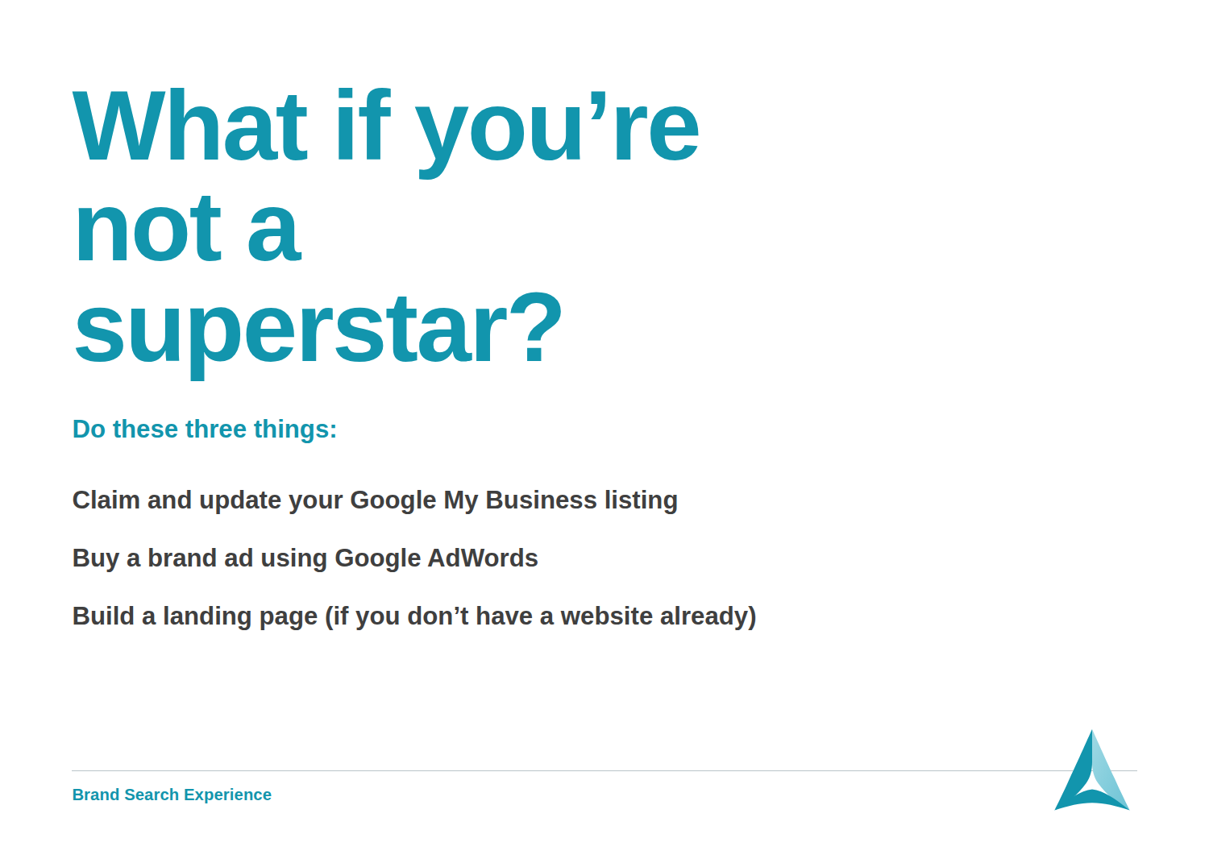What if you’re not a superstar?
Do these three things:
Claim and update your Google My Business listing
Buy a brand ad using Google AdWords
Build a landing page (if you don’t have a website already)
Brand Search Experience